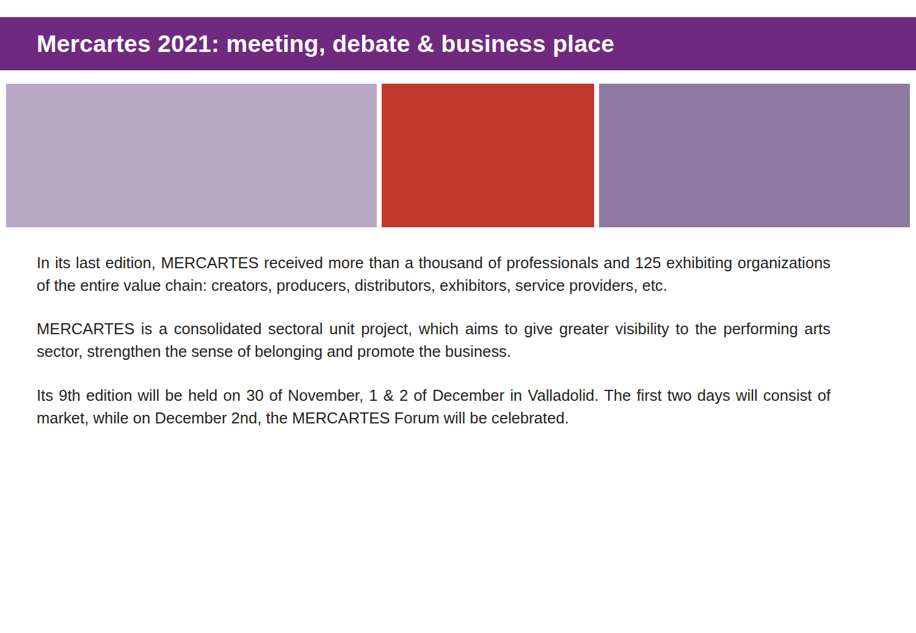Mercartes 2021: meeting, debate & business place
In its last edition, MERCARTES received more than a thousand of professionals and 125 exhibiting organizations of the entire value chain: creators, producers, distributors, exhibitors, service providers, etc.
MERCARTES is a consolidated sectoral unit project, which aims to give greater visibility to the performing arts sector, strengthen the sense of belonging and promote the business.
Its 9th edition will be held on 30 of November, 1 & 2 of December in Valladolid. The first two days will consist of market, while on December 2nd, the MERCARTES Forum will be celebrated.